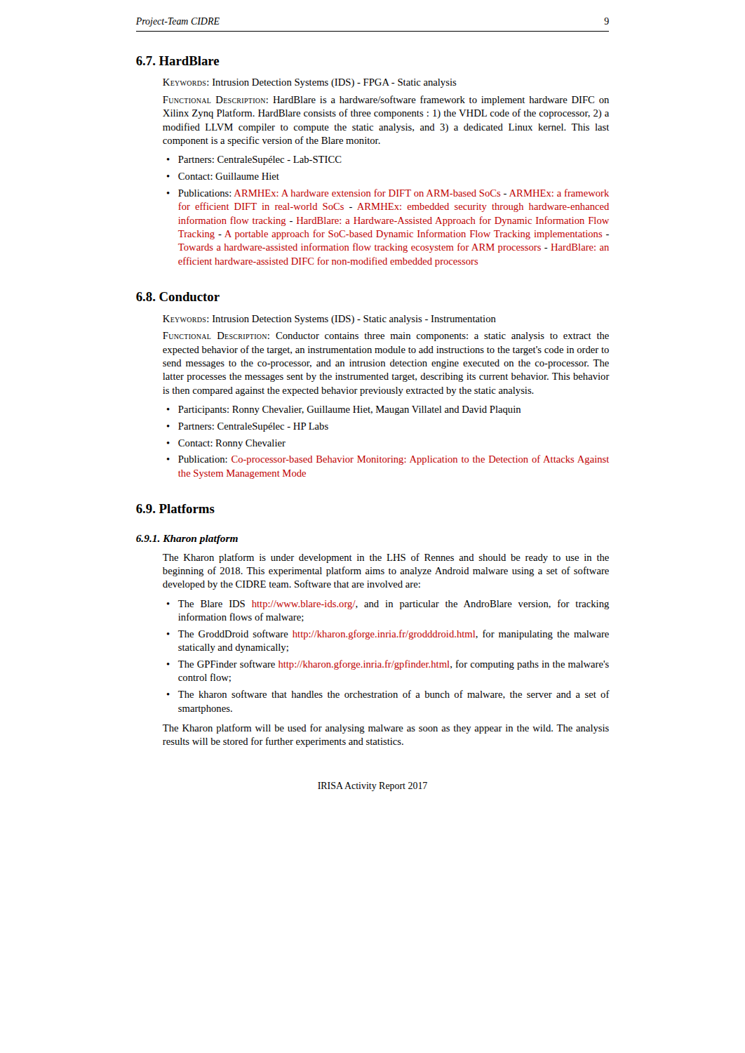Project-Team CIDRE 9
6.7. HardBlare
Keywords: Intrusion Detection Systems (IDS) - FPGA - Static analysis
Functional Description: HardBlare is a hardware/software framework to implement hardware DIFC on Xilinx Zynq Platform. HardBlare consists of three components : 1) the VHDL code of the coprocessor, 2) a modified LLVM compiler to compute the static analysis, and 3) a dedicated Linux kernel. This last component is a specific version of the Blare monitor.
Partners: CentraleSupélec - Lab-STICC
Contact: Guillaume Hiet
Publications: ARMHEx: A hardware extension for DIFT on ARM-based SoCs - ARMHEx: a framework for efficient DIFT in real-world SoCs - ARMHEx: embedded security through hardware-enhanced information flow tracking - HardBlare: a Hardware-Assisted Approach for Dynamic Information Flow Tracking - A portable approach for SoC-based Dynamic Information Flow Tracking implementations - Towards a hardware-assisted information flow tracking ecosystem for ARM processors - HardBlare: an efficient hardware-assisted DIFC for non-modified embedded processors
6.8. Conductor
Keywords: Intrusion Detection Systems (IDS) - Static analysis - Instrumentation
Functional Description: Conductor contains three main components: a static analysis to extract the expected behavior of the target, an instrumentation module to add instructions to the target's code in order to send messages to the co-processor, and an intrusion detection engine executed on the co-processor. The latter processes the messages sent by the instrumented target, describing its current behavior. This behavior is then compared against the expected behavior previously extracted by the static analysis.
Participants: Ronny Chevalier, Guillaume Hiet, Maugan Villatel and David Plaquin
Partners: CentraleSupélec - HP Labs
Contact: Ronny Chevalier
Publication: Co-processor-based Behavior Monitoring: Application to the Detection of Attacks Against the System Management Mode
6.9. Platforms
6.9.1. Kharon platform
The Kharon platform is under development in the LHS of Rennes and should be ready to use in the beginning of 2018. This experimental platform aims to analyze Android malware using a set of software developed by the CIDRE team. Software that are involved are:
The Blare IDS http://www.blare-ids.org/, and in particular the AndroBlare version, for tracking information flows of malware;
The GroddDroid software http://kharon.gforge.inria.fr/grodddroid.html, for manipulating the malware statically and dynamically;
The GPFinder software http://kharon.gforge.inria.fr/gpfinder.html, for computing paths in the malware's control flow;
The kharon software that handles the orchestration of a bunch of malware, the server and a set of smartphones.
The Kharon platform will be used for analysing malware as soon as they appear in the wild. The analysis results will be stored for further experiments and statistics.
IRISA Activity Report 2017